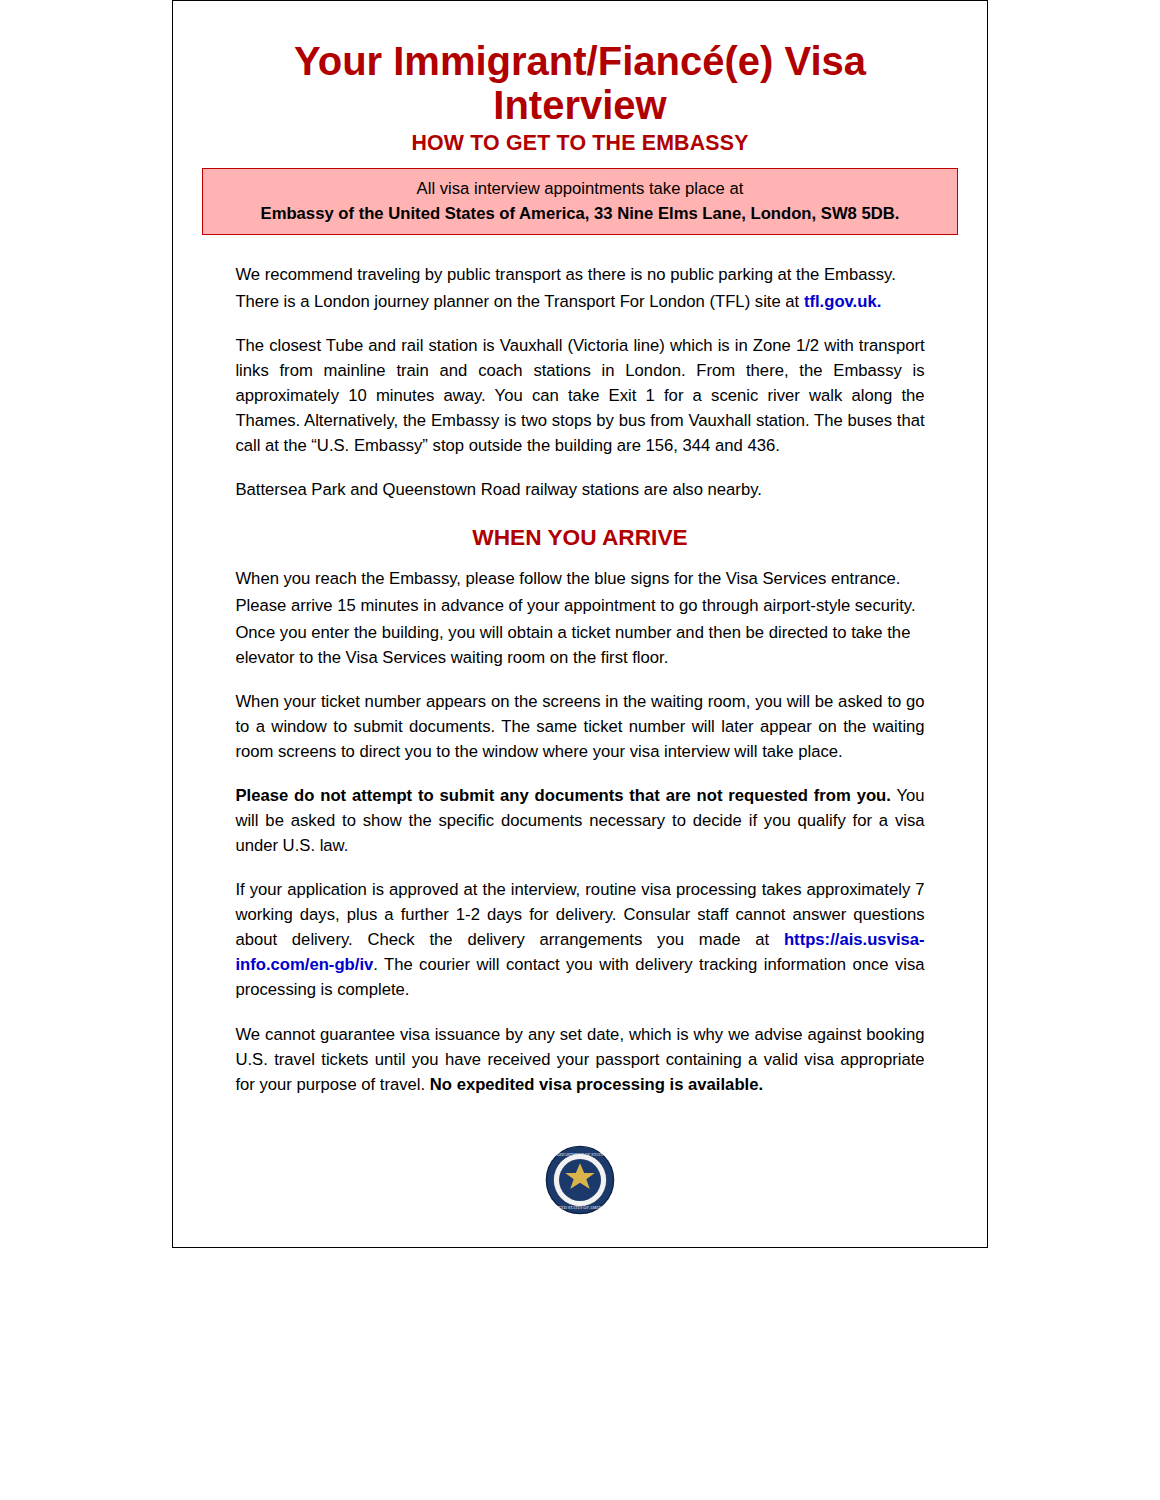Your Immigrant/Fiancé(e) Visa Interview
HOW TO GET TO THE EMBASSY
All visa interview appointments take place at
Embassy of the United States of America, 33 Nine Elms Lane, London, SW8 5DB.
We recommend traveling by public transport as there is no public parking at the Embassy.
There is a London journey planner on the Transport For London (TFL) site at tfl.gov.uk.
The closest Tube and rail station is Vauxhall (Victoria line) which is in Zone 1/2 with transport links from mainline train and coach stations in London. From there, the Embassy is approximately 10 minutes away. You can take Exit 1 for a scenic river walk along the Thames. Alternatively, the Embassy is two stops by bus from Vauxhall station. The buses that call at the “U.S. Embassy” stop outside the building are 156, 344 and 436.
Battersea Park and Queenstown Road railway stations are also nearby.
WHEN YOU ARRIVE
When you reach the Embassy, please follow the blue signs for the Visa Services entrance.
Please arrive 15 minutes in advance of your appointment to go through airport-style security.
Once you enter the building, you will obtain a ticket number and then be directed to take the elevator to the Visa Services waiting room on the first floor.
When your ticket number appears on the screens in the waiting room, you will be asked to go to a window to submit documents. The same ticket number will later appear on the waiting room screens to direct you to the window where your visa interview will take place.
Please do not attempt to submit any documents that are not requested from you. You will be asked to show the specific documents necessary to decide if you qualify for a visa under U.S. law.
If your application is approved at the interview, routine visa processing takes approximately 7 working days, plus a further 1-2 days for delivery. Consular staff cannot answer questions about delivery. Check the delivery arrangements you made at https://ais.usvisa-info.com/en-gb/iv. The courier will contact you with delivery tracking information once visa processing is complete.
We cannot guarantee visa issuance by any set date, which is why we advise against booking U.S. travel tickets until you have received your passport containing a valid visa appropriate for your purpose of travel. No expedited visa processing is available.
DEPARTMENT OF STATE UNITED STATES OF AMERICA